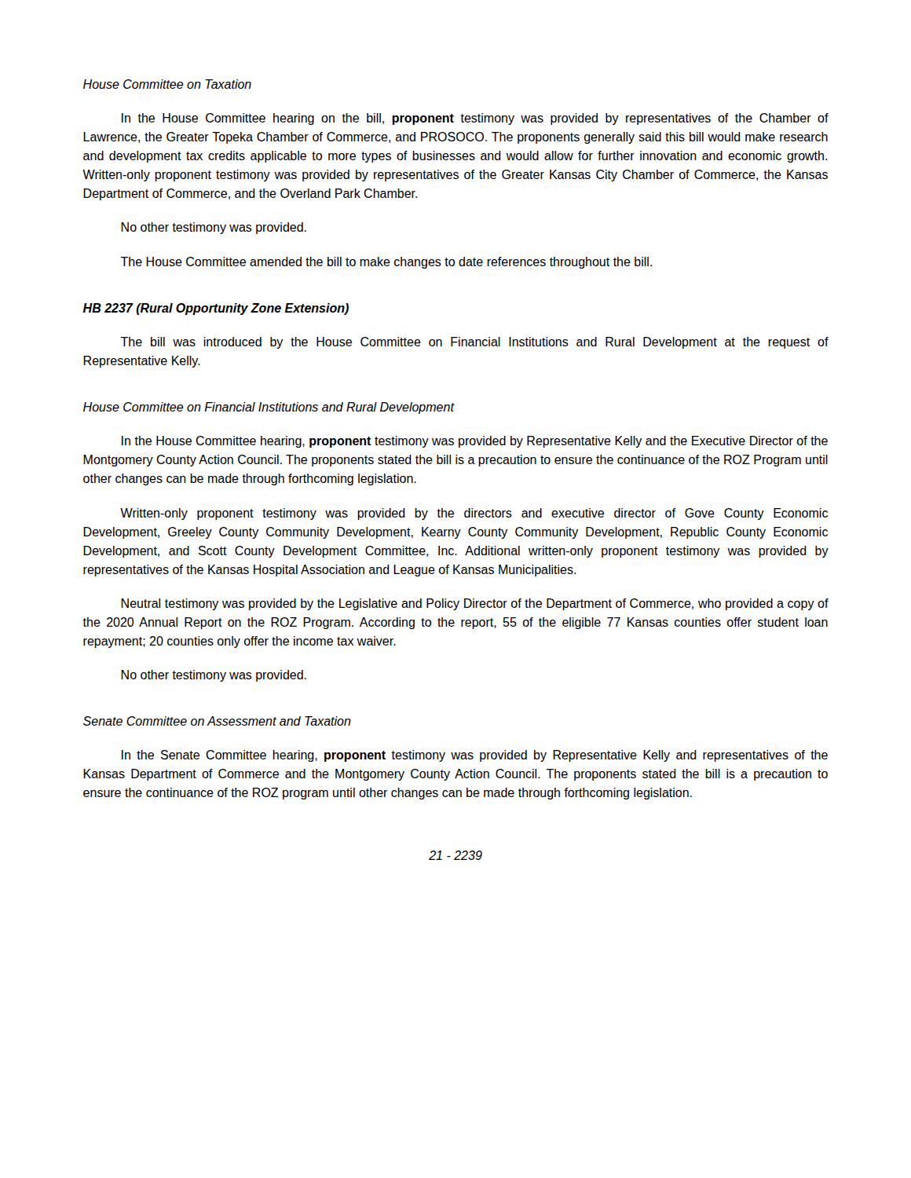House Committee on Taxation
In the House Committee hearing on the bill, proponent testimony was provided by representatives of the Chamber of Lawrence, the Greater Topeka Chamber of Commerce, and PROSOCO. The proponents generally said this bill would make research and development tax credits applicable to more types of businesses and would allow for further innovation and economic growth. Written-only proponent testimony was provided by representatives of the Greater Kansas City Chamber of Commerce, the Kansas Department of Commerce, and the Overland Park Chamber.
No other testimony was provided.
The House Committee amended the bill to make changes to date references throughout the bill.
HB 2237 (Rural Opportunity Zone Extension)
The bill was introduced by the House Committee on Financial Institutions and Rural Development at the request of Representative Kelly.
House Committee on Financial Institutions and Rural Development
In the House Committee hearing, proponent testimony was provided by Representative Kelly and the Executive Director of the Montgomery County Action Council. The proponents stated the bill is a precaution to ensure the continuance of the ROZ Program until other changes can be made through forthcoming legislation.
Written-only proponent testimony was provided by the directors and executive director of Gove County Economic Development, Greeley County Community Development, Kearny County Community Development, Republic County Economic Development, and Scott County Development Committee, Inc. Additional written-only proponent testimony was provided by representatives of the Kansas Hospital Association and League of Kansas Municipalities.
Neutral testimony was provided by the Legislative and Policy Director of the Department of Commerce, who provided a copy of the 2020 Annual Report on the ROZ Program. According to the report, 55 of the eligible 77 Kansas counties offer student loan repayment; 20 counties only offer the income tax waiver.
No other testimony was provided.
Senate Committee on Assessment and Taxation
In the Senate Committee hearing, proponent testimony was provided by Representative Kelly and representatives of the Kansas Department of Commerce and the Montgomery County Action Council. The proponents stated the bill is a precaution to ensure the continuance of the ROZ program until other changes can be made through forthcoming legislation.
21 - 2239